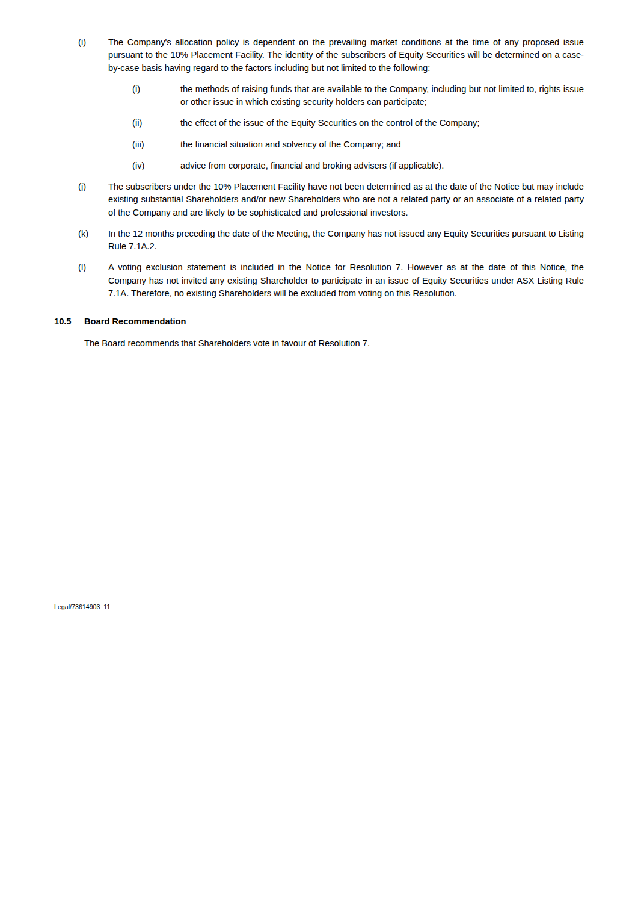(i)
The Company's allocation policy is dependent on the prevailing market conditions at the time of any proposed issue pursuant to the 10% Placement Facility. The identity of the subscribers of Equity Securities will be determined on a case-by-case basis having regard to the factors including but not limited to the following:
(i)
the methods of raising funds that are available to the Company, including but not limited to, rights issue or other issue in which existing security holders can participate;
(ii)
the effect of the issue of the Equity Securities on the control of the Company;
(iii)
the financial situation and solvency of the Company; and
(iv)
advice from corporate, financial and broking advisers (if applicable).
(j)
The subscribers under the 10% Placement Facility have not been determined as at the date of the Notice but may include existing substantial Shareholders and/or new Shareholders who are not a related party or an associate of a related party of the Company and are likely to be sophisticated and professional investors.
(k)
In the 12 months preceding the date of the Meeting, the Company has not issued any Equity Securities pursuant to Listing Rule 7.1A.2.
(l)
A voting exclusion statement is included in the Notice for Resolution 7. However as at the date of this Notice, the Company has not invited any existing Shareholder to participate in an issue of Equity Securities under ASX Listing Rule 7.1A. Therefore, no existing Shareholders will be excluded from voting on this Resolution.
10.5
Board Recommendation
The Board recommends that Shareholders vote in favour of Resolution 7.
Legal/73614903_11